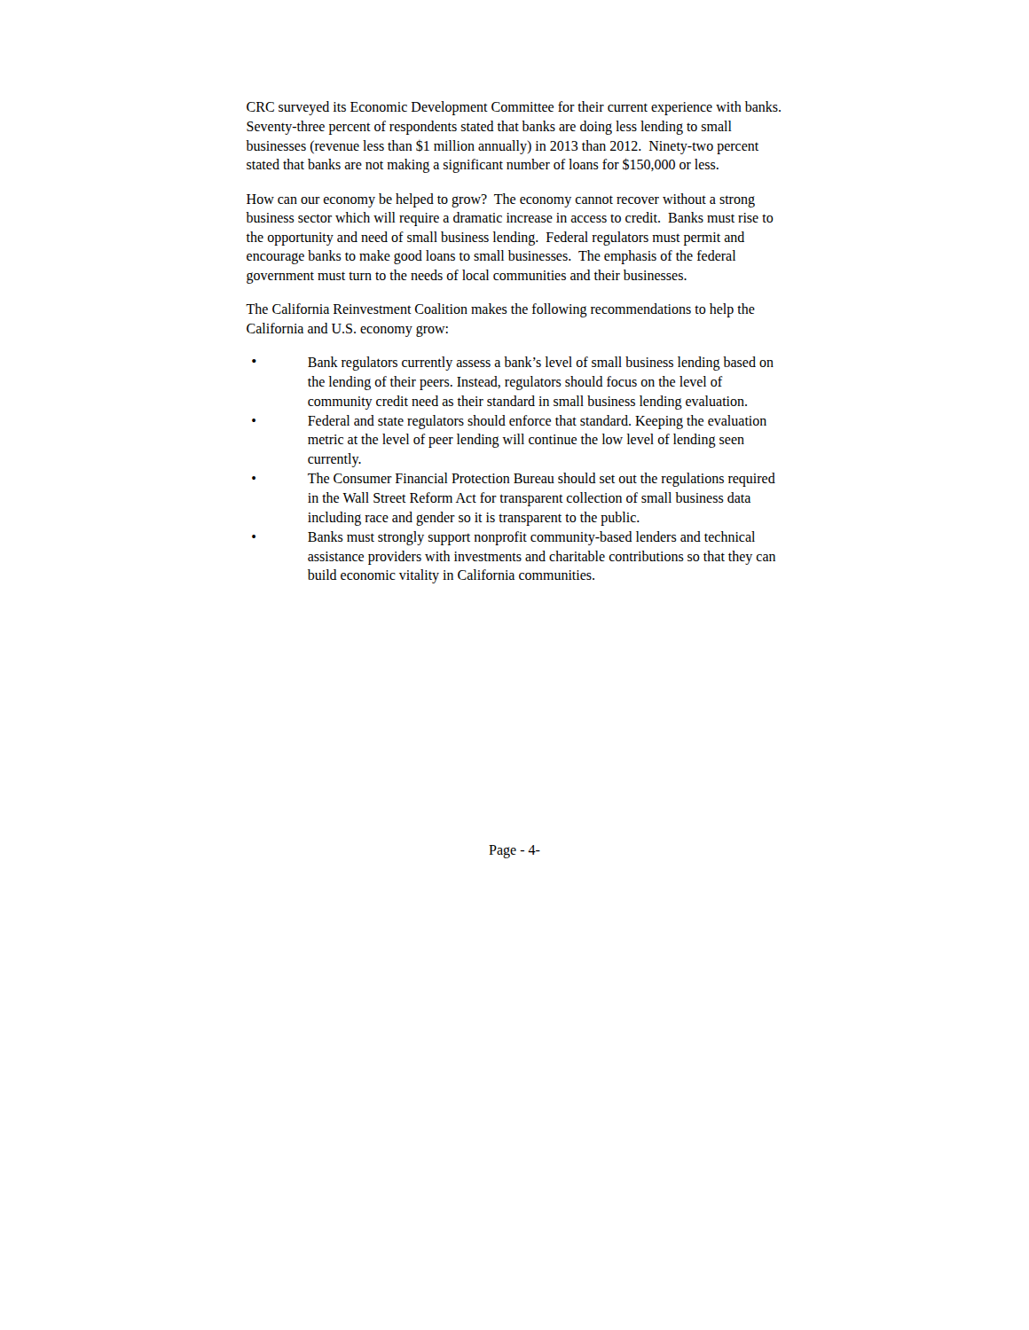CRC surveyed its Economic Development Committee for their current experience with banks. Seventy-three percent of respondents stated that banks are doing less lending to small businesses (revenue less than $1 million annually) in 2013 than 2012. Ninety-two percent stated that banks are not making a significant number of loans for $150,000 or less.
How can our economy be helped to grow? The economy cannot recover without a strong business sector which will require a dramatic increase in access to credit. Banks must rise to the opportunity and need of small business lending. Federal regulators must permit and encourage banks to make good loans to small businesses. The emphasis of the federal government must turn to the needs of local communities and their businesses.
The California Reinvestment Coalition makes the following recommendations to help the California and U.S. economy grow:
•Bank regulators currently assess a bank’s level of small business lending based on the lending of their peers. Instead, regulators should focus on the level of community credit need as their standard in small business lending evaluation.
•Federal and state regulators should enforce that standard. Keeping the evaluation metric at the level of peer lending will continue the low level of lending seen currently.
•The Consumer Financial Protection Bureau should set out the regulations required in the Wall Street Reform Act for transparent collection of small business data including race and gender so it is transparent to the public.
•Banks must strongly support nonprofit community-based lenders and technical assistance providers with investments and charitable contributions so that they can build economic vitality in California communities.
Page - 4-